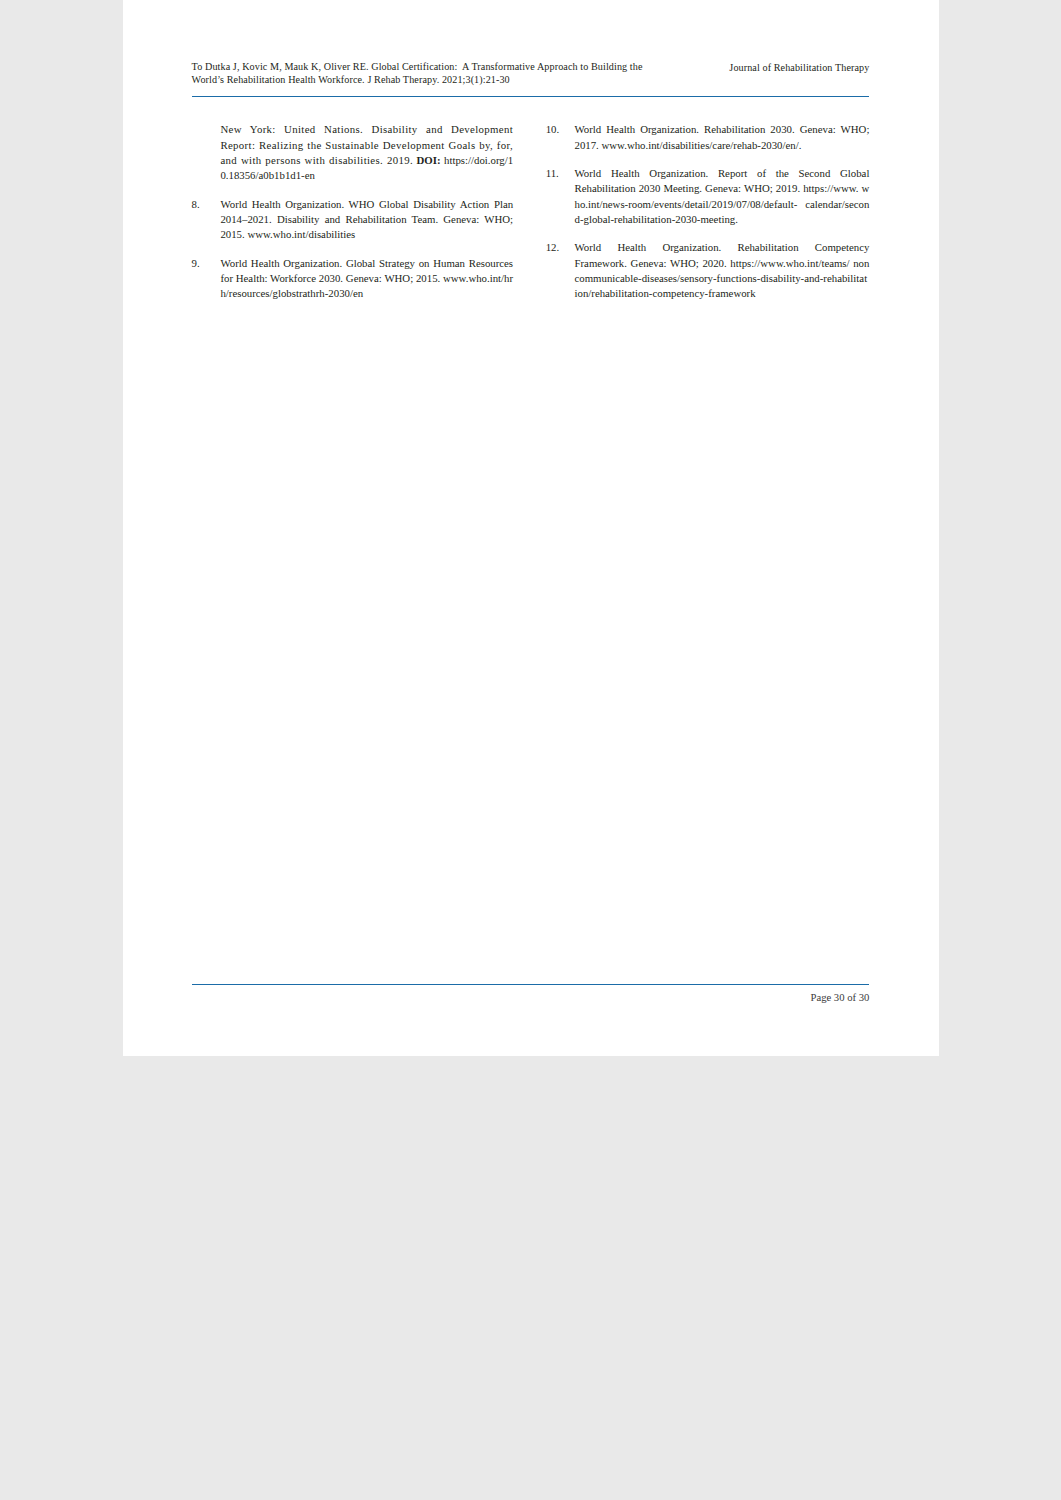To Dutka J, Kovic M, Mauk K, Oliver RE. Global Certification: A Transformative Approach to Building the World’s Rehabilitation Health Workforce. J Rehab Therapy. 2021;3(1):21-30
Journal of Rehabilitation Therapy
New York: United Nations. Disability and Development Report: Realizing the Sustainable Development Goals by, for, and with persons with disabilities. 2019. DOI: https://doi.org/10.18356/a0b1b1d1-en
8. World Health Organization. WHO Global Disability Action Plan 2014–2021. Disability and Rehabilitation Team. Geneva: WHO; 2015. www.who.int/disabilities
9. World Health Organization. Global Strategy on Human Resources for Health: Workforce 2030. Geneva: WHO; 2015. www.who.int/hrh/resources/globstrathrh-2030/en
10. World Health Organization. Rehabilitation 2030. Geneva: WHO; 2017. www.who.int/disabilities/care/rehab-2030/en/.
11. World Health Organization. Report of the Second Global Rehabilitation 2030 Meeting. Geneva: WHO; 2019. https://www. who.int/news-room/events/detail/2019/07/08/default- calendar/second-global-rehabilitation-2030-meeting.
12. World Health Organization. Rehabilitation Competency Framework. Geneva: WHO; 2020. https://www.who.int/teams/ noncommunicable-diseases/sensory-functions-disability-and-rehabilitation/rehabilitation-competency-framework
Page 30 of 30